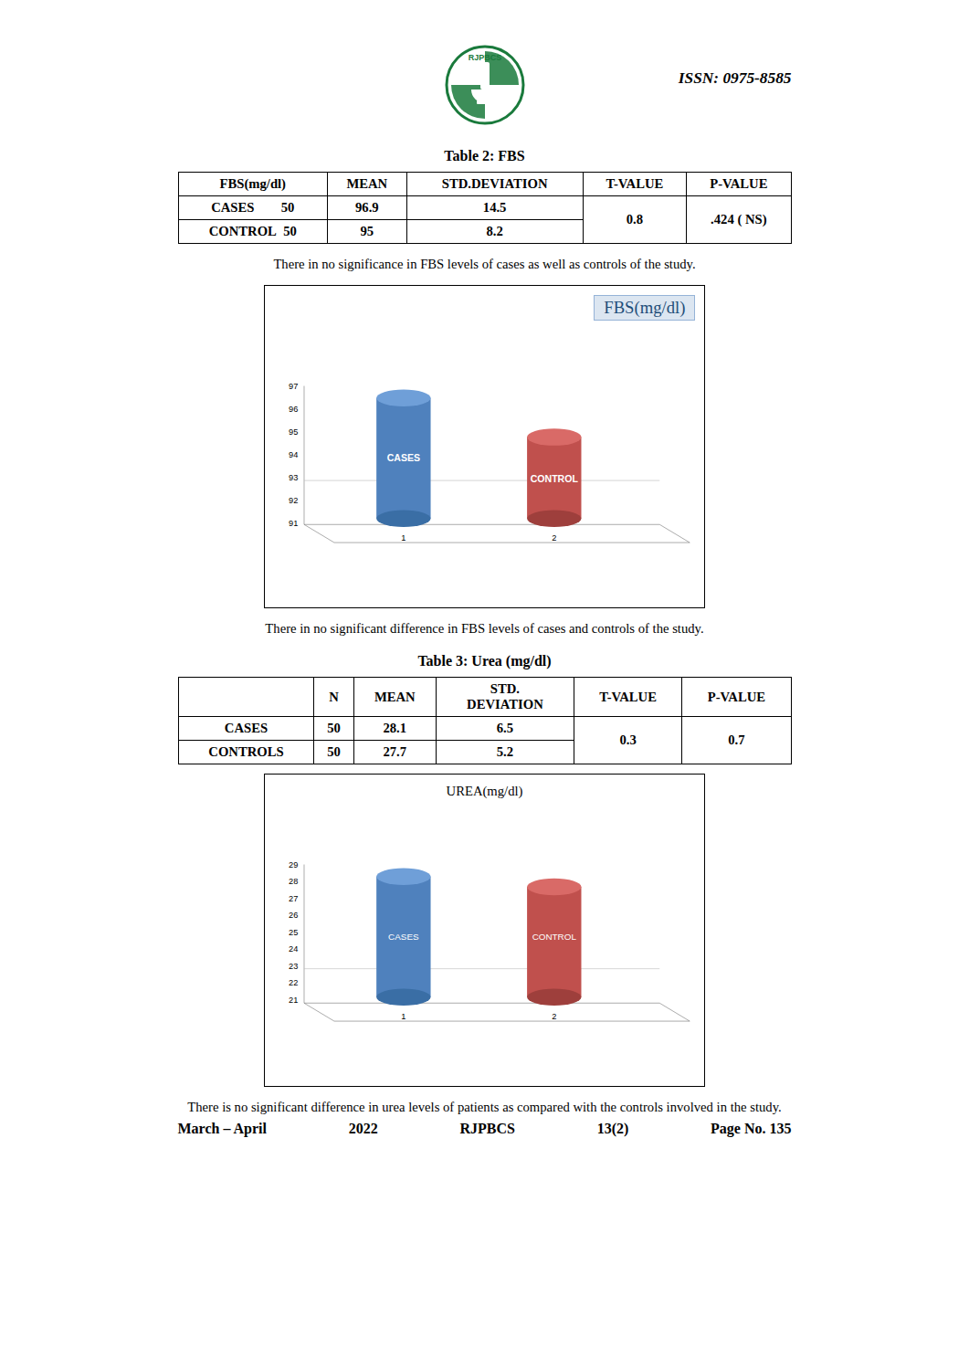RJPBCS
ISSN: 0975-8585
Table 2: FBS
| FBS(mg/dl) | MEAN | STD.DEVIATION | T-VALUE | P-VALUE |
| --- | --- | --- | --- | --- |
| CASES 50 | 96.9 | 14.5 | 0.8 | .424 ( NS) |
| CONTROL 50 | 95 | 8.2 |
There in no significance in FBS levels of cases as well as controls of the study.
FBS(mg/dl)
97 96 95 94 93 92 91 CASES CONTROL 1 2
There in no significant difference in FBS levels of cases and controls of the study.
Table 3: Urea (mg/dl)
| | N | MEAN | STD. DEVIATION | T-VALUE | P-VALUE |
| --- | --- | --- | --- | --- | --- |
| CASES | 50 | 28.1 | 6.5 | 0.3 | 0.7 |
| CONTROLS | 50 | 27.7 | 5.2 |
UREA(mg/dl)
29 28 27 26 25 24 23 22 21 CASES CONTROL 1 2
There is no significant difference in urea levels of patients as compared with the controls involved in the study.
March – April 2022 RJPBCS 13(2) Page No. 135